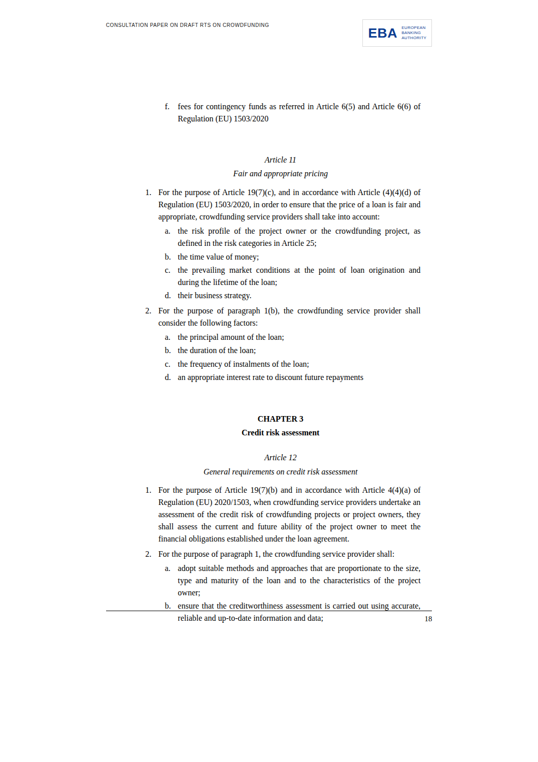Consultation Paper on Draft RTS on Crowdfunding
EBA European
Banking
Authority
fees for contingency funds as referred in Article 6(5) and Article 6(6) of Regulation (EU) 1503/2020
Article 11
Fair and appropriate pricing
For the purpose of Article 19(7)(c), and in accordance with Article (4)(4)(d) of Regulation (EU) 1503/2020, in order to ensure that the price of a loan is fair and appropriate, crowdfunding service providers shall take into account:
the risk profile of the project owner or the crowdfunding project, as defined in the risk categories in Article 25;
the time value of money;
the prevailing market conditions at the point of loan origination and during the lifetime of the loan;
their business strategy.
For the purpose of paragraph 1(b), the crowdfunding service provider shall consider the following factors:
the principal amount of the loan;
the duration of the loan;
the frequency of instalments of the loan;
an appropriate interest rate to discount future repayments
CHAPTER 3
Credit risk assessment
Article 12
General requirements on credit risk assessment
For the purpose of Article 19(7)(b) and in accordance with Article 4(4)(a) of Regulation (EU) 2020/1503, when crowdfunding service providers undertake an assessment of the credit risk of crowdfunding projects or project owners, they shall assess the current and future ability of the project owner to meet the financial obligations established under the loan agreement.
For the purpose of paragraph 1, the crowdfunding service provider shall:
adopt suitable methods and approaches that are proportionate to the size, type and maturity of the loan and to the characteristics of the project owner;
ensure that the creditworthiness assessment is carried out using accurate, reliable and up-to-date information and data;
18